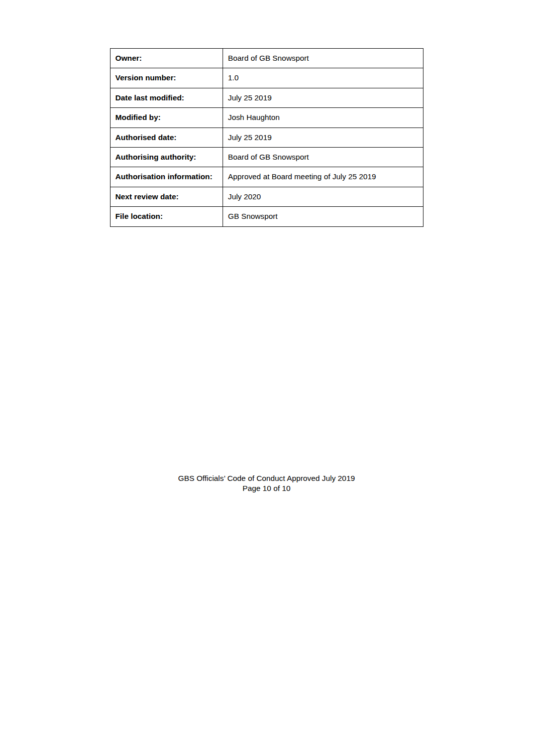| Owner: | Board of GB Snowsport |
| Version number: | 1.0 |
| Date last modified: | July 25 2019 |
| Modified by: | Josh Haughton |
| Authorised date: | July 25 2019 |
| Authorising authority: | Board of GB Snowsport |
| Authorisation information: | Approved at Board meeting of July 25 2019 |
| Next review date: | July 2020 |
| File location: | GB Snowsport |
GBS Officials’ Code of Conduct Approved July 2019
Page 10 of 10